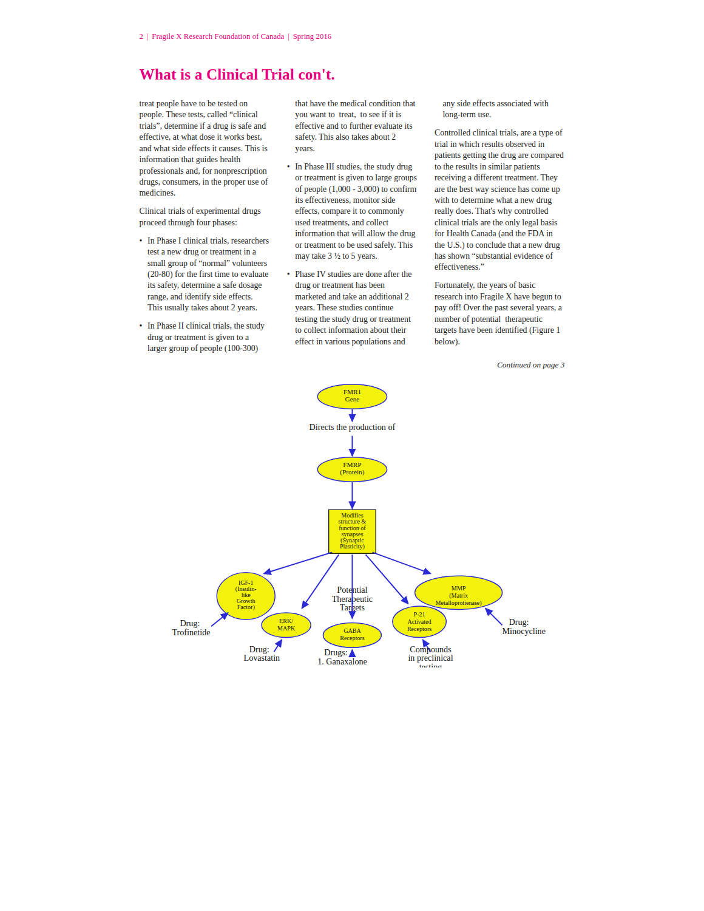2|Fragile X Research Foundation of Canada|Spring 2016
What is a Clinical Trial con't.
treat people have to be tested on people. These tests, called “clinical trials”, determine if a drug is safe and effective, at what dose it works best, and what side effects it causes. This is information that guides health professionals and, for nonprescription drugs, consumers, in the proper use of medicines.
Clinical trials of experimental drugs proceed through four phases:
In Phase I clinical trials, researchers test a new drug or treatment in a small group of “normal” volunteers (20-80) for the first time to evaluate its safety, determine a safe dosage range, and identify side effects. This usually takes about 2 years.
In Phase II clinical trials, the study drug or treatment is given to a larger group of people (100-300) that have the medical condition that you want to treat, to see if it is effective and to further evaluate its safety. This also takes about 2 years.
In Phase III studies, the study drug or treatment is given to large groups of people (1,000 - 3,000) to confirm its effectiveness, monitor side effects, compare it to commonly used treatments, and collect information that will allow the drug or treatment to be used safely. This may take 3 ½ to 5 years.
Phase IV studies are done after the drug or treatment has been marketed and take an additional 2 years. These studies continue testing the study drug or treatment to collect information about their effect in various populations and any side effects associated with long-term use.
Controlled clinical trials, are a type of trial in which results observed in patients getting the drug are compared to the results in similar patients receiving a different treatment. They are the best way science has come up with to determine what a new drug really does. That's why controlled clinical trials are the only legal basis for Health Canada (and the FDA in the U.S.) to conclude that a new drug has shown “substantial evidence of effectiveness.”
Fortunately, the years of basic research into Fragile X have begun to pay off! Over the past several years, a number of potential therapeutic targets have been identified (Figure 1 below).
Continued on page 3
FMR1 Gene Directs the production of FMRP (Protein) Modifies structure & function of synapses (Synaptic Plasticity) Potential Therapeutic Targets IGF-1 (Insulin- like Growth Factor) MMP (Matrix Metalloprotienase) ERK/ MAPK GABA Receptors P-21 Activated Receptors Drug: Trofinetide Drug: Lovastatin Drugs: 1. Ganaxalone 2. Metadoxine Compounds in preclinical testing Drug: Minocycline